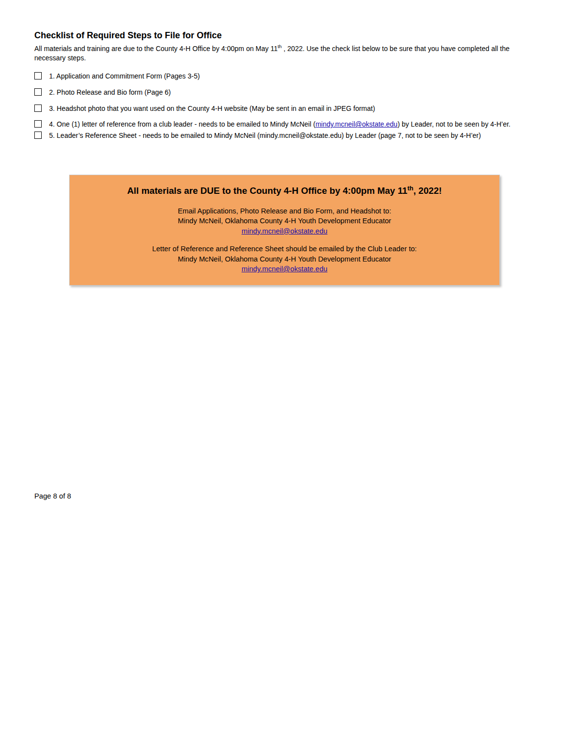Checklist of Required Steps to File for Office
All materials and training are due to the County 4-H Office by 4:00pm on May 11th , 2022. Use the check list below to be sure that you have completed all the necessary steps.
1. Application and Commitment Form (Pages 3-5)
2. Photo Release and Bio form (Page 6)
3. Headshot photo that you want used on the County 4-H website (May be sent in an email in JPEG format)
4. One (1) letter of reference from a club leader - needs to be emailed to Mindy McNeil (mindy.mcneil@okstate.edu) by Leader, not to be seen by 4-H’er.
5. Leader’s Reference Sheet - needs to be emailed to Mindy McNeil (mindy.mcneil@okstate.edu) by Leader (page 7, not to be seen by 4-H’er)
All materials are DUE to the County 4-H Office by 4:00pm May 11th, 2022!
Email Applications, Photo Release and Bio Form, and Headshot to:
Mindy McNeil, Oklahoma County 4-H Youth Development Educator
mindy.mcneil@okstate.edu
Letter of Reference and Reference Sheet should be emailed by the Club Leader to:
Mindy McNeil, Oklahoma County 4-H Youth Development Educator
mindy.mcneil@okstate.edu
Page 8 of 8